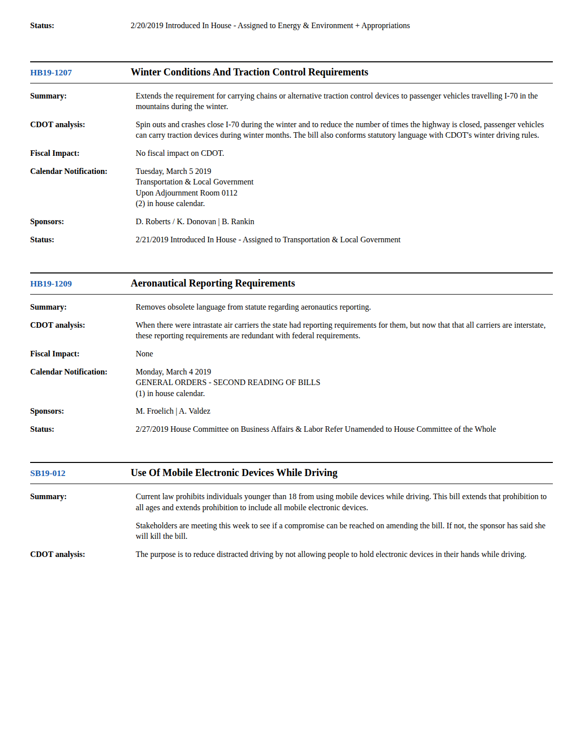Status:
2/20/2019 Introduced In House - Assigned to Energy & Environment + Appropriations
HB19-1207
Winter Conditions And Traction Control Requirements
Summary:
Extends the requirement for carrying chains or alternative traction control devices to passenger vehicles travelling I-70 in the mountains during the winter.
CDOT analysis:
Spin outs and crashes close I-70 during the winter and to reduce the number of times the highway is closed, passenger vehicles can carry traction devices during winter months. The bill also conforms statutory language with CDOT's winter driving rules.
Fiscal Impact:
No fiscal impact on CDOT.
Calendar Notification:
Tuesday, March 5 2019 Transportation & Local Government Upon Adjournment Room 0112 (2) in house calendar.
Sponsors:
D. Roberts / K. Donovan | B. Rankin
Status:
2/21/2019 Introduced In House - Assigned to Transportation & Local Government
HB19-1209
Aeronautical Reporting Requirements
Summary:
Removes obsolete language from statute regarding aeronautics reporting.
CDOT analysis:
When there were intrastate air carriers the state had reporting requirements for them, but now that that all carriers are interstate, these reporting requirements are redundant with federal requirements.
Fiscal Impact:
None
Calendar Notification:
Monday, March 4 2019 GENERAL ORDERS - SECOND READING OF BILLS (1) in house calendar.
Sponsors:
M. Froelich | A. Valdez
Status:
2/27/2019 House Committee on Business Affairs & Labor Refer Unamended to House Committee of the Whole
SB19-012
Use Of Mobile Electronic Devices While Driving
Summary:
Current law prohibits individuals younger than 18 from using mobile devices while driving. This bill extends that prohibition to all ages and extends prohibition to include all mobile electronic devices.
Stakeholders are meeting this week to see if a compromise can be reached on amending the bill. If not, the sponsor has said she will kill the bill.
CDOT analysis:
The purpose is to reduce distracted driving by not allowing people to hold electronic devices in their hands while driving.